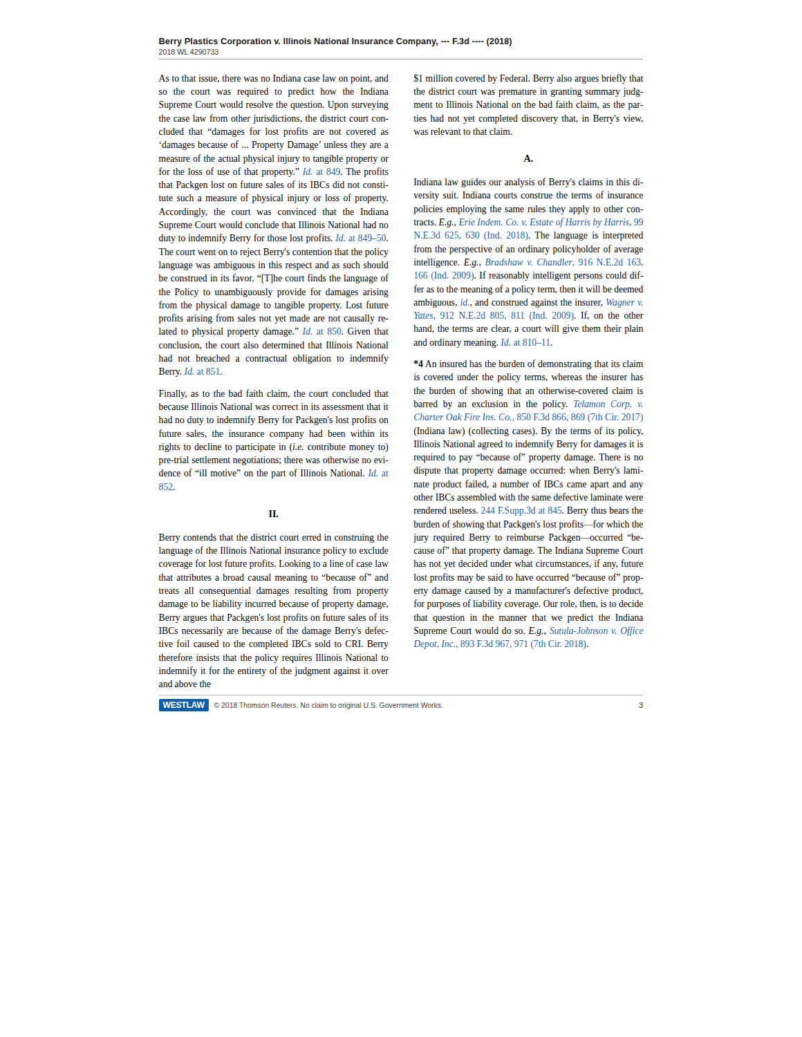Berry Plastics Corporation v. Illinois National Insurance Company, --- F.3d ---- (2018)
2018 WL 4290733
As to that issue, there was no Indiana case law on point, and so the court was required to predict how the Indiana Supreme Court would resolve the question. Upon surveying the case law from other jurisdictions, the district court concluded that “damages for lost profits are not covered as ‘damages because of ... Property Damage’ unless they are a measure of the actual physical injury to tangible property or for the loss of use of that property.” Id. at 849. The profits that Packgen lost on future sales of its IBCs did not constitute such a measure of physical injury or loss of property. Accordingly, the court was convinced that the Indiana Supreme Court would conclude that Illinois National had no duty to indemnify Berry for those lost profits. Id. at 849–50. The court went on to reject Berry's contention that the policy language was ambiguous in this respect and as such should be construed in its favor. “[T]he court finds the language of the Policy to unambiguously provide for damages arising from the physical damage to tangible property. Lost future profits arising from sales not yet made are not causally related to physical property damage.” Id. at 850. Given that conclusion, the court also determined that Illinois National had not breached a contractual obligation to indemnify Berry. Id. at 851.
Finally, as to the bad faith claim, the court concluded that because Illinois National was correct in its assessment that it had no duty to indemnify Berry for Packgen's lost profits on future sales, the insurance company had been within its rights to decline to participate in (i.e. contribute money to) pre-trial settlement negotiations; there was otherwise no evidence of “ill motive” on the part of Illinois National. Id. at 852.
II.
Berry contends that the district court erred in construing the language of the Illinois National insurance policy to exclude coverage for lost future profits. Looking to a line of case law that attributes a broad causal meaning to “because of” and treats all consequential damages resulting from property damage to be liability incurred because of property damage, Berry argues that Packgen's lost profits on future sales of its IBCs necessarily are because of the damage Berry's defective foil caused to the completed IBCs sold to CRI. Berry therefore insists that the policy requires Illinois National to indemnify it for the entirety of the judgment against it over and above the
$1 million covered by Federal. Berry also argues briefly that the district court was premature in granting summary judgment to Illinois National on the bad faith claim, as the parties had not yet completed discovery that, in Berry's view, was relevant to that claim.
A.
Indiana law guides our analysis of Berry's claims in this diversity suit. Indiana courts construe the terms of insurance policies employing the same rules they apply to other contracts. E.g., Erie Indem. Co. v. Estate of Harris by Harris, 99 N.E.3d 625, 630 (Ind. 2018). The language is interpreted from the perspective of an ordinary policyholder of average intelligence. E.g., Bradshaw v. Chandler, 916 N.E.2d 163, 166 (Ind. 2009). If reasonably intelligent persons could differ as to the meaning of a policy term, then it will be deemed ambiguous, id., and construed against the insurer, Wagner v. Yates, 912 N.E.2d 805, 811 (Ind. 2009). If, on the other hand, the terms are clear, a court will give them their plain and ordinary meaning. Id. at 810–11.
*4 An insured has the burden of demonstrating that its claim is covered under the policy terms, whereas the insurer has the burden of showing that an otherwise-covered claim is barred by an exclusion in the policy. Telamon Corp. v. Charter Oak Fire Ins. Co., 850 F.3d 866, 869 (7th Cir. 2017) (Indiana law) (collecting cases). By the terms of its policy, Illinois National agreed to indemnify Berry for damages it is required to pay “because of” property damage. There is no dispute that property damage occurred: when Berry's laminate product failed, a number of IBCs came apart and any other IBCs assembled with the same defective laminate were rendered useless. 244 F.Supp.3d at 845. Berry thus bears the burden of showing that Packgen's lost profits—for which the jury required Berry to reimburse Packgen—occurred “because of” that property damage. The Indiana Supreme Court has not yet decided under what circumstances, if any, future lost profits may be said to have occurred “because of” property damage caused by a manufacturer's defective product, for purposes of liability coverage. Our role, then, is to decide that question in the manner that we predict the Indiana Supreme Court would do so. E.g., Sutula-Johnson v. Office Depot, Inc., 893 F.3d 967, 971 (7th Cir. 2018).
WESTLAW © 2018 Thomson Reuters. No claim to original U.S. Government Works.
3